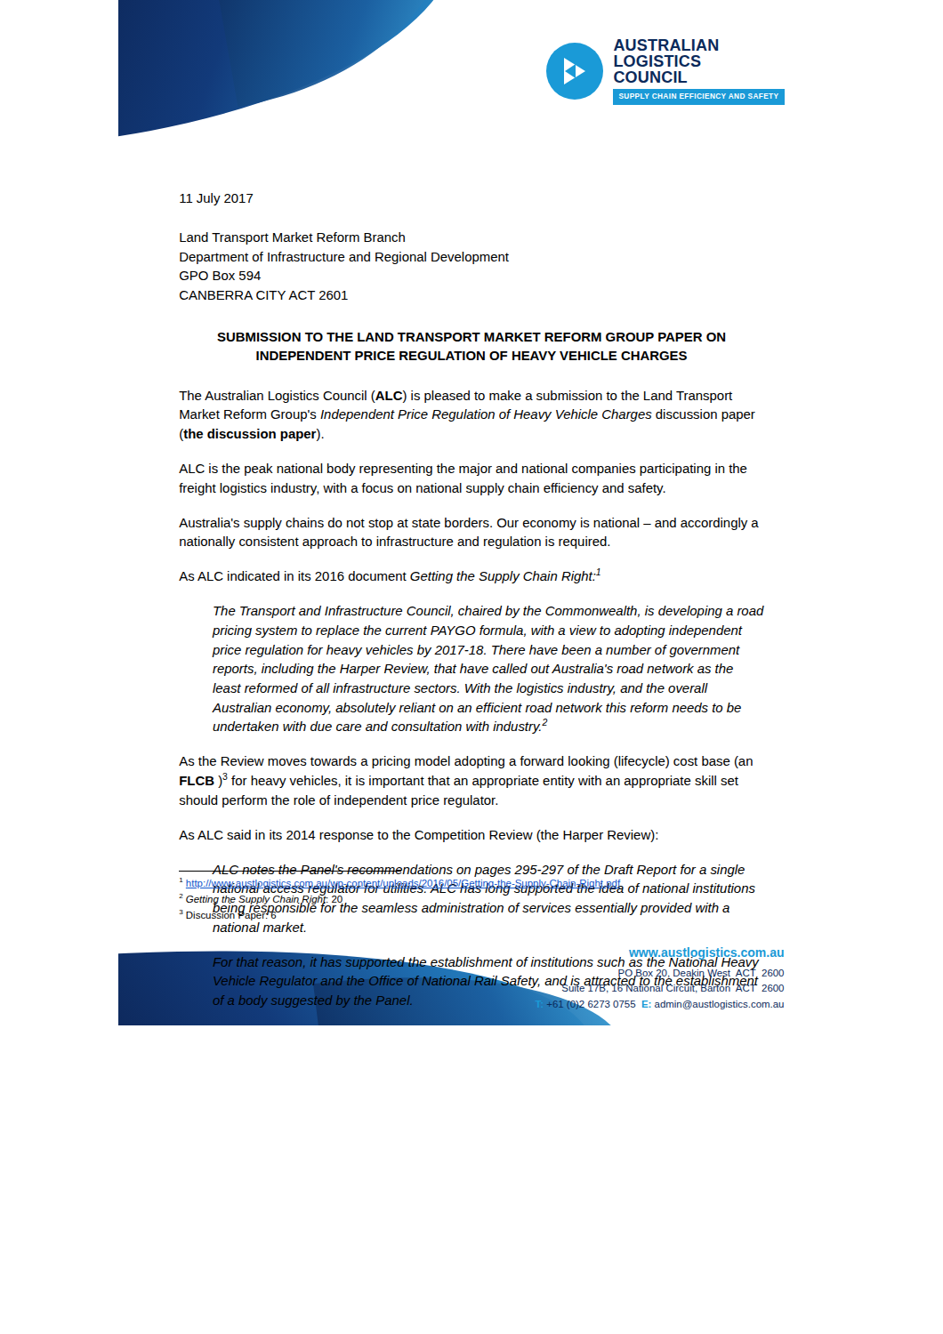AUSTRALIAN LOGISTICS COUNCIL
SUPPLY CHAIN EFFICIENCY AND SAFETY
11 July 2017
Land Transport Market Reform Branch
Department of Infrastructure and Regional Development
GPO Box 594
CANBERRA CITY ACT 2601
SUBMISSION TO THE LAND TRANSPORT MARKET REFORM GROUP PAPER ON INDEPENDENT PRICE REGULATION OF HEAVY VEHICLE CHARGES
The Australian Logistics Council (ALC) is pleased to make a submission to the Land Transport Market Reform Group's Independent Price Regulation of Heavy Vehicle Charges discussion paper (the discussion paper).
ALC is the peak national body representing the major and national companies participating in the freight logistics industry, with a focus on national supply chain efficiency and safety.
Australia's supply chains do not stop at state borders. Our economy is national – and accordingly a nationally consistent approach to infrastructure and regulation is required.
As ALC indicated in its 2016 document Getting the Supply Chain Right:1
The Transport and Infrastructure Council, chaired by the Commonwealth, is developing a road pricing system to replace the current PAYGO formula, with a view to adopting independent price regulation for heavy vehicles by 2017-18. There have been a number of government reports, including the Harper Review, that have called out Australia's road network as the least reformed of all infrastructure sectors. With the logistics industry, and the overall Australian economy, absolutely reliant on an efficient road network this reform needs to be undertaken with due care and consultation with industry.2
As the Review moves towards a pricing model adopting a forward looking (lifecycle) cost base (an FLCB )3 for heavy vehicles, it is important that an appropriate entity with an appropriate skill set should perform the role of independent price regulator.
As ALC said in its 2014 response to the Competition Review (the Harper Review):
ALC notes the Panel's recommendations on pages 295-297 of the Draft Report for a single national access regulator for utilities. ALC has long supported the idea of national institutions being responsible for the seamless administration of services essentially provided with a national market.
For that reason, it has supported the establishment of institutions such as the National Heavy Vehicle Regulator and the Office of National Rail Safety, and is attracted to the establishment of a body suggested by the Panel.
1 http://www.austlogistics.com.au/wp-content/uploads/2016/05/Getting-the-Supply-Chain-Right.pdf
2 Getting the Supply Chain Right: 20
3 Discussion Paper: 6
www.austlogistics.com.au
PO Box 20, Deakin West ACT 2600
Suite 17B, 16 National Circuit, Barton ACT 2600
T: +61 (0)2 6273 0755 E: admin@austlogistics.com.au